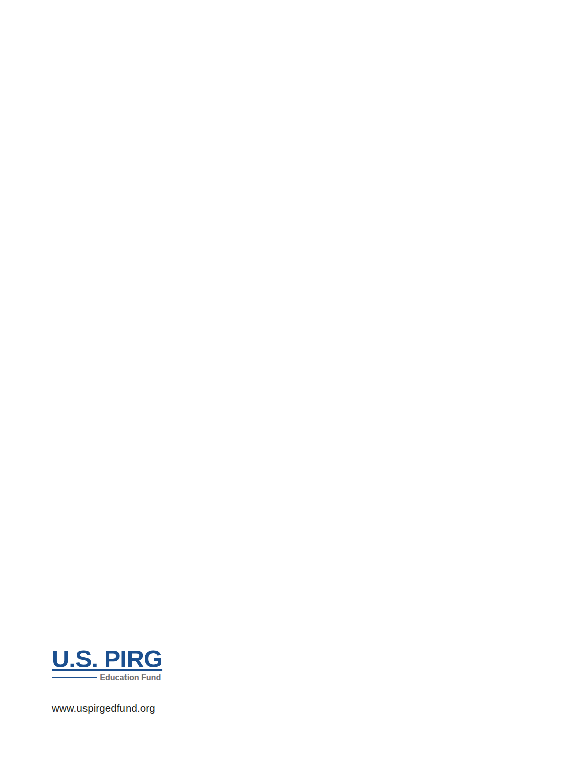U.S. PIRG Education Fund
www.uspirgedfund.org